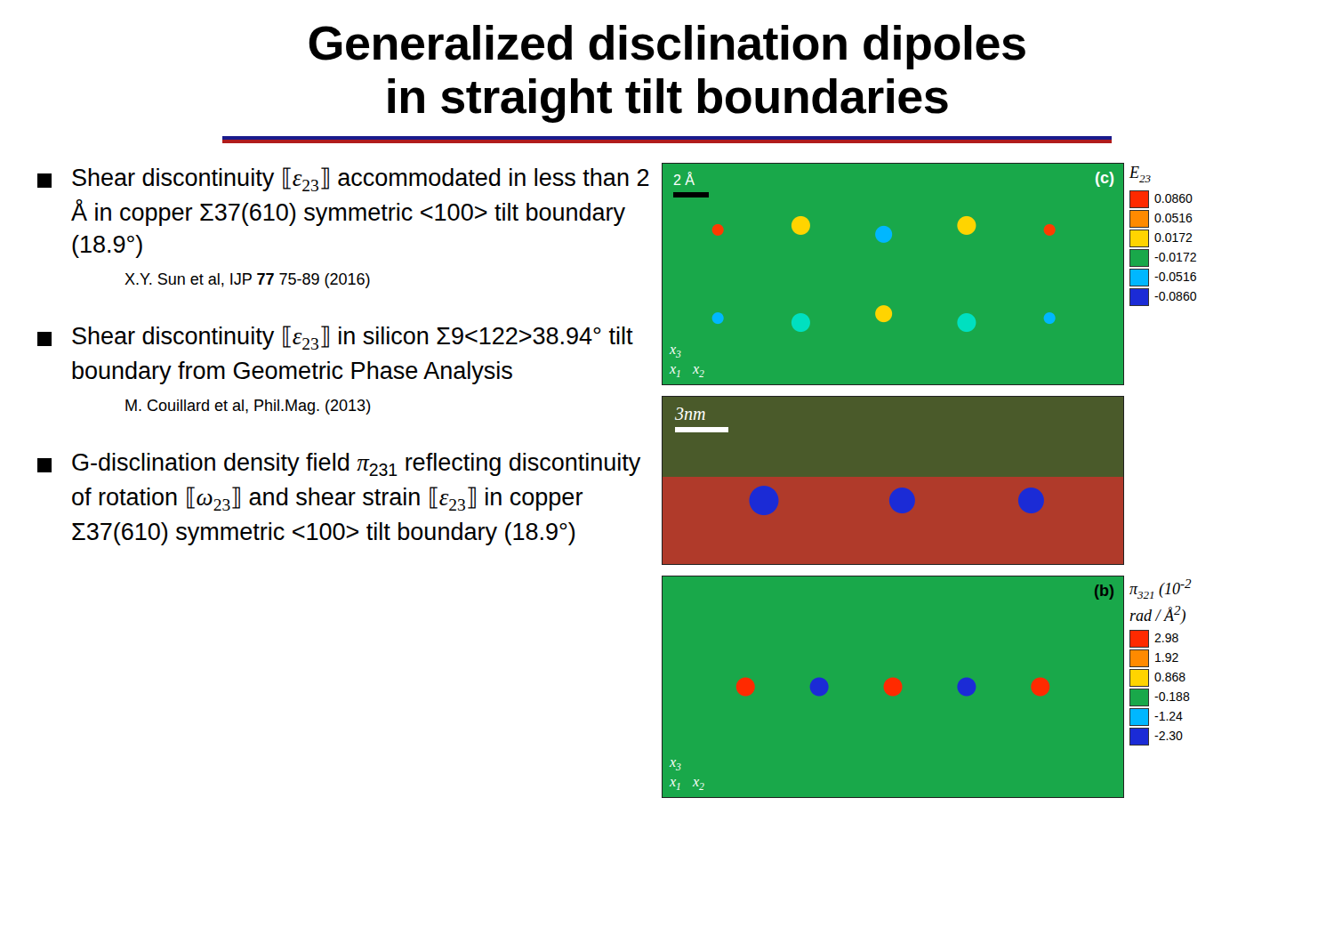Generalized disclination dipoles
in straight tilt boundaries
Shear discontinuity ⟦ε23⟧ accommodated in less than 2 Å in copper Σ37(610) symmetric <100> tilt boundary (18.9°) X.Y. Sun et al, IJP 77 75-89 (2016)
Shear discontinuity ⟦ε23⟧ in silicon Σ9<122>38.94° tilt boundary from Geometric Phase Analysis M. Couillard et al, Phil.Mag. (2013)
G-disclination density field π231 reflecting discontinuity of rotation ⟦ω23⟧ and shear strain ⟦ε23⟧ in copper Σ37(610) symmetric <100> tilt boundary (18.9°)
(c) 2 Å x3 x1 x2
E23
0.0860
0.0516
0.0172
-0.0172
-0.0516
-0.0860
3nm
(b) x3 x1 x2
π321 (10-2 rad / Å2)
2.98
1.92
0.868
-0.188
-1.24
-2.30